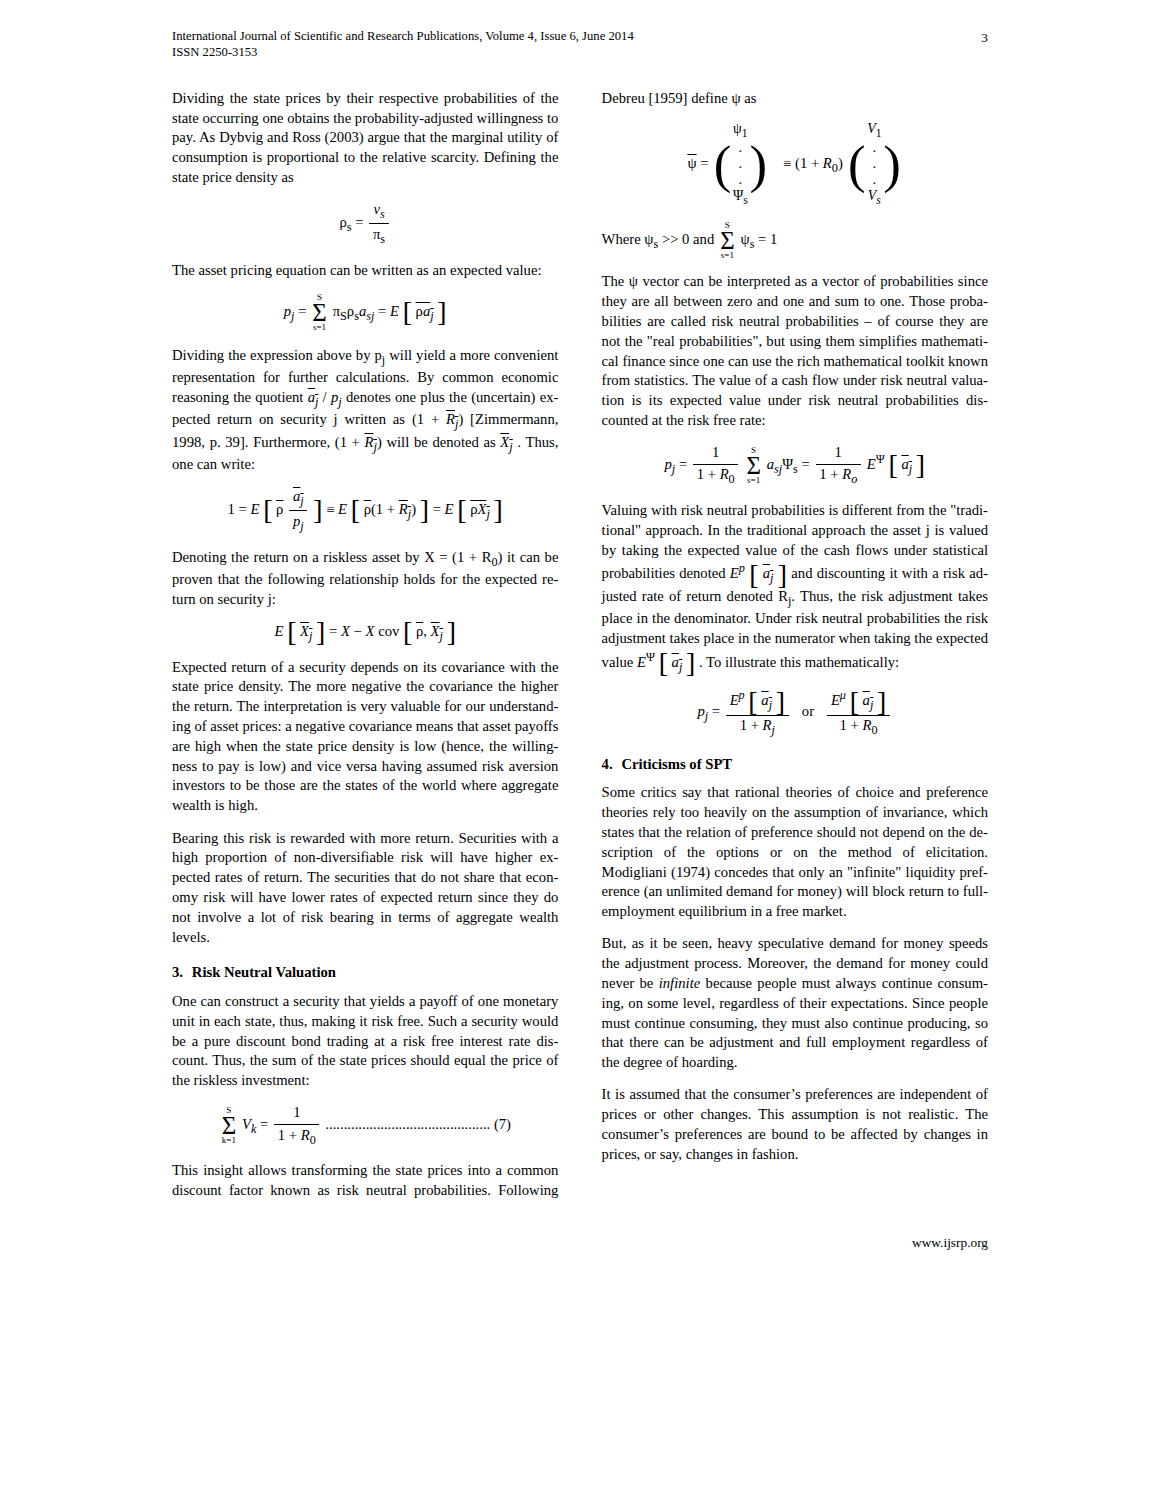International Journal of Scientific and Research Publications, Volume 4, Issue 6, June 2014
ISSN 2250-3153
3
Dividing the state prices by their respective probabilities of the state occurring one obtains the probability-adjusted willingness to pay. As Dybvig and Ross (2003) argue that the marginal utility of consumption is proportional to the relative scarcity. Defining the state price density as
ρs = vs πs
The asset pricing equation can be written as an expected value:
pj = SΣs=1 πSρsasj = E [ ρaj ]
Dividing the expression above by pj will yield a more convenient representation for further calculations. By common economic reasoning the quotient aj / pj denotes one plus the (uncertain) expected return on security j written as (1 + Rj) [Zimmermann, 1998, p. 39]. Furthermore, (1 + Rj) will be denoted as Xj . Thus, one can write:
1 = E [ ρ aj pj ] ≡ E [ ρ(1 + Rj) ] = E [ ρXj ]
Denoting the return on a riskless asset by X = (1 + R0) it can be proven that the following relationship holds for the expected return on security j:
E [ Xj ] = X − X cov [ ρ, Xj ]
Expected return of a security depends on its covariance with the state price density. The more negative the covariance the higher the return. The interpretation is very valuable for our understanding of asset prices: a negative covariance means that asset payoffs are high when the state price density is low (hence, the willingness to pay is low) and vice versa having assumed risk aversion investors to be those are the states of the world where aggregate wealth is high.
Bearing this risk is rewarded with more return. Securities with a high proportion of non-diversifiable risk will have higher expected rates of return. The securities that do not share that economy risk will have lower rates of expected return since they do not involve a lot of risk bearing in terms of aggregate wealth levels.
3. Risk Neutral Valuation
One can construct a security that yields a payoff of one monetary unit in each state, thus, making it risk free. Such a security would be a pure discount bond trading at a risk free interest rate discount. Thus, the sum of the state prices should equal the price of the riskless investment:
SΣk=1 Vk = 11 + R0 ............................................. (7)
This insight allows transforming the state prices into a common discount factor known as risk neutral probabilities. Following Debreu [1959] define ψ as
ψ = ( ψ1
.
.
.
Ψs ) ≡ (1 + R0) ( V1
.
.
.
Vs )
Where ψs >> 0 and SΣs=1 ψs = 1
The ψ vector can be interpreted as a vector of probabilities since they are all between zero and one and sum to one. Those probabilities are called risk neutral probabilities – of course they are not the "real probabilities", but using them simplifies mathematical finance since one can use the rich mathematical toolkit known from statistics. The value of a cash flow under risk neutral valuation is its expected value under risk neutral probabilities discounted at the risk free rate:
pj = 11 + R0 SΣs=1 asj Ψs = 11 + Ro EΨ [ aj ]
Valuing with risk neutral probabilities is different from the "traditional" approach. In the traditional approach the asset j is valued by taking the expected value of the cash flows under statistical probabilities denoted Ep [ aj ] and discounting it with a risk adjusted rate of return denoted Rj. Thus, the risk adjustment takes place in the denominator. Under risk neutral probabilities the risk adjustment takes place in the numerator when taking the expected value EΨ [ aj ] . To illustrate this mathematically:
pj = Ep [ aj ] 1 + Rj or Eμ [ aj ] 1 + R0
4. Criticisms of SPT
Some critics say that rational theories of choice and preference theories rely too heavily on the assumption of invariance, which states that the relation of preference should not depend on the description of the options or on the method of elicitation. Modigliani (1974) concedes that only an "infinite" liquidity preference (an unlimited demand for money) will block return to full-employment equilibrium in a free market.
But, as it be seen, heavy speculative demand for money speeds the adjustment process. Moreover, the demand for money could never be infinite because people must always continue consuming, on some level, regardless of their expectations. Since people must continue consuming, they must also continue producing, so that there can be adjustment and full employment regardless of the degree of hoarding.
It is assumed that the consumer’s preferences are independent of prices or other changes. This assumption is not realistic. The consumer’s preferences are bound to be affected by changes in prices, or say, changes in fashion.
www.ijsrp.org